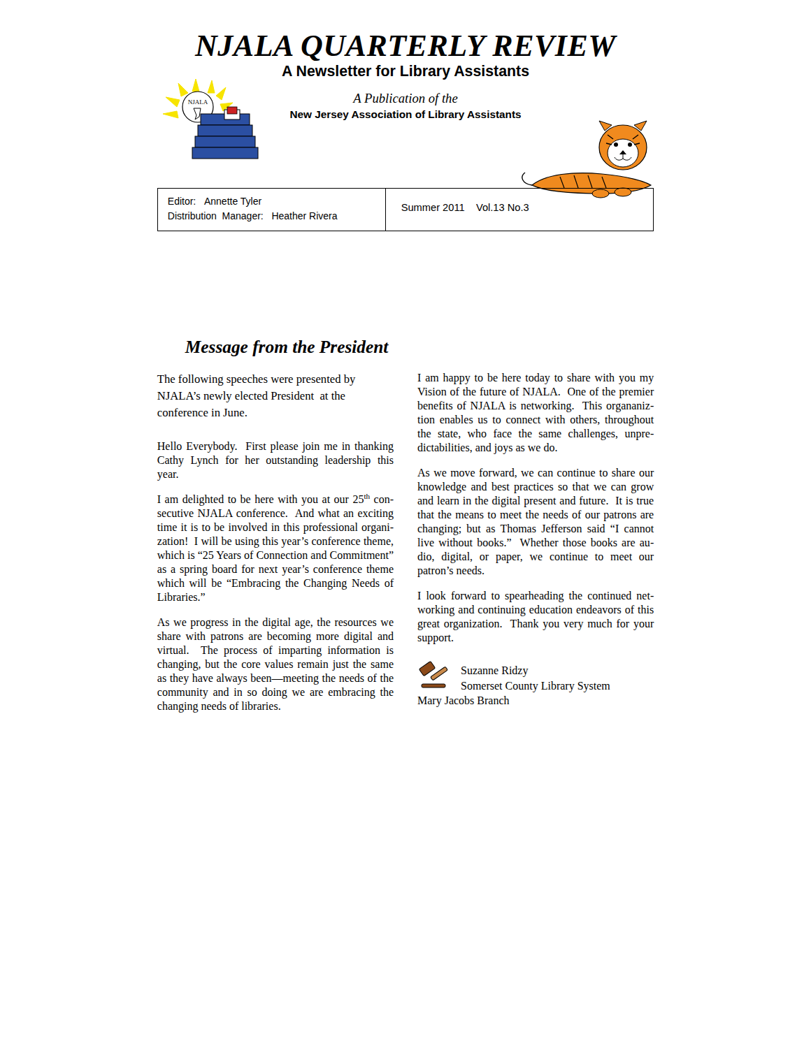NJALA QUARTERLY REVIEW
A Newsletter for Library Assistants
A Publication of the
New Jersey Association of Library Assistants
NJALA
Editor: Annette Tyler
Distribution Manager: Heather Rivera
Summer 2011 Vol.13 No.3
Message from the President
The following speeches were presented by NJALA’s newly elected President at the conference in June.
Hello Everybody. First please join me in thanking Cathy Lynch for her outstanding leadership this year.
I am delighted to be here with you at our 25th consecutive NJALA conference. And what an exciting time it is to be involved in this professional organization! I will be using this year’s conference theme, which is “25 Years of Connection and Commitment” as a spring board for next year’s conference theme which will be “Embracing the Changing Needs of Libraries.”
As we progress in the digital age, the resources we share with patrons are becoming more digital and virtual. The process of imparting information is changing, but the core values remain just the same as they have always been—meeting the needs of the community and in so doing we are embracing the changing needs of libraries.
I am happy to be here today to share with you my Vision of the future of NJALA. One of the premier benefits of NJALA is networking. This organaniztion enables us to connect with others, throughout the state, who face the same challenges, unpredictabilities, and joys as we do.
As we move forward, we can continue to share our knowledge and best practices so that we can grow and learn in the digital present and future. It is true that the means to meet the needs of our patrons are changing; but as Thomas Jefferson said “I cannot live without books.” Whether those books are audio, digital, or paper, we continue to meet our patron’s needs.
I look forward to spearheading the continued networking and continuing education endeavors of this great organization. Thank you very much for your support.
Suzanne Ridzy
Somerset County Library System
Mary Jacobs Branch